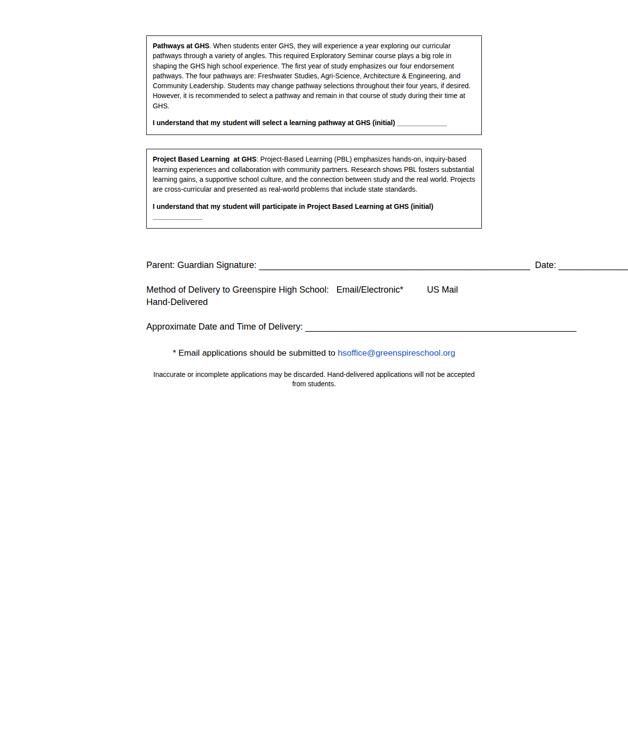Pathways at GHS. When students enter GHS, they will experience a year exploring our curricular pathways through a variety of angles. This required Exploratory Seminar course plays a big role in shaping the GHS high school experience. The first year of study emphasizes our four endorsement pathways. The four pathways are: Freshwater Studies, Agri-Science, Architecture & Engineering, and Community Leadership. Students may change pathway selections throughout their four years, if desired. However, it is recommended to select a pathway and remain in that course of study during their time at GHS.
I understand that my student will select a learning pathway at GHS (initial) _____________
Project Based Learning at GHS: Project-Based Learning (PBL) emphasizes hands-on, inquiry-based learning experiences and collaboration with community partners. Research shows PBL fosters substantial learning gains, a supportive school culture, and the connection between study and the real world. Projects are cross-curricular and presented as real-world problems that include state standards.
I understand that my student will participate in Project Based Learning at GHS (initial) _____________
Parent: Guardian Signature: _______________________________________________________ Date: ________________
Method of Delivery to Greenspire High School: Email/Electronic* US Mail Hand-Delivered
Approximate Date and Time of Delivery: _______________________________________________________
* Email applications should be submitted to hsoffice@greenspireschool.org
Inaccurate or incomplete applications may be discarded. Hand-delivered applications will not be accepted from students.